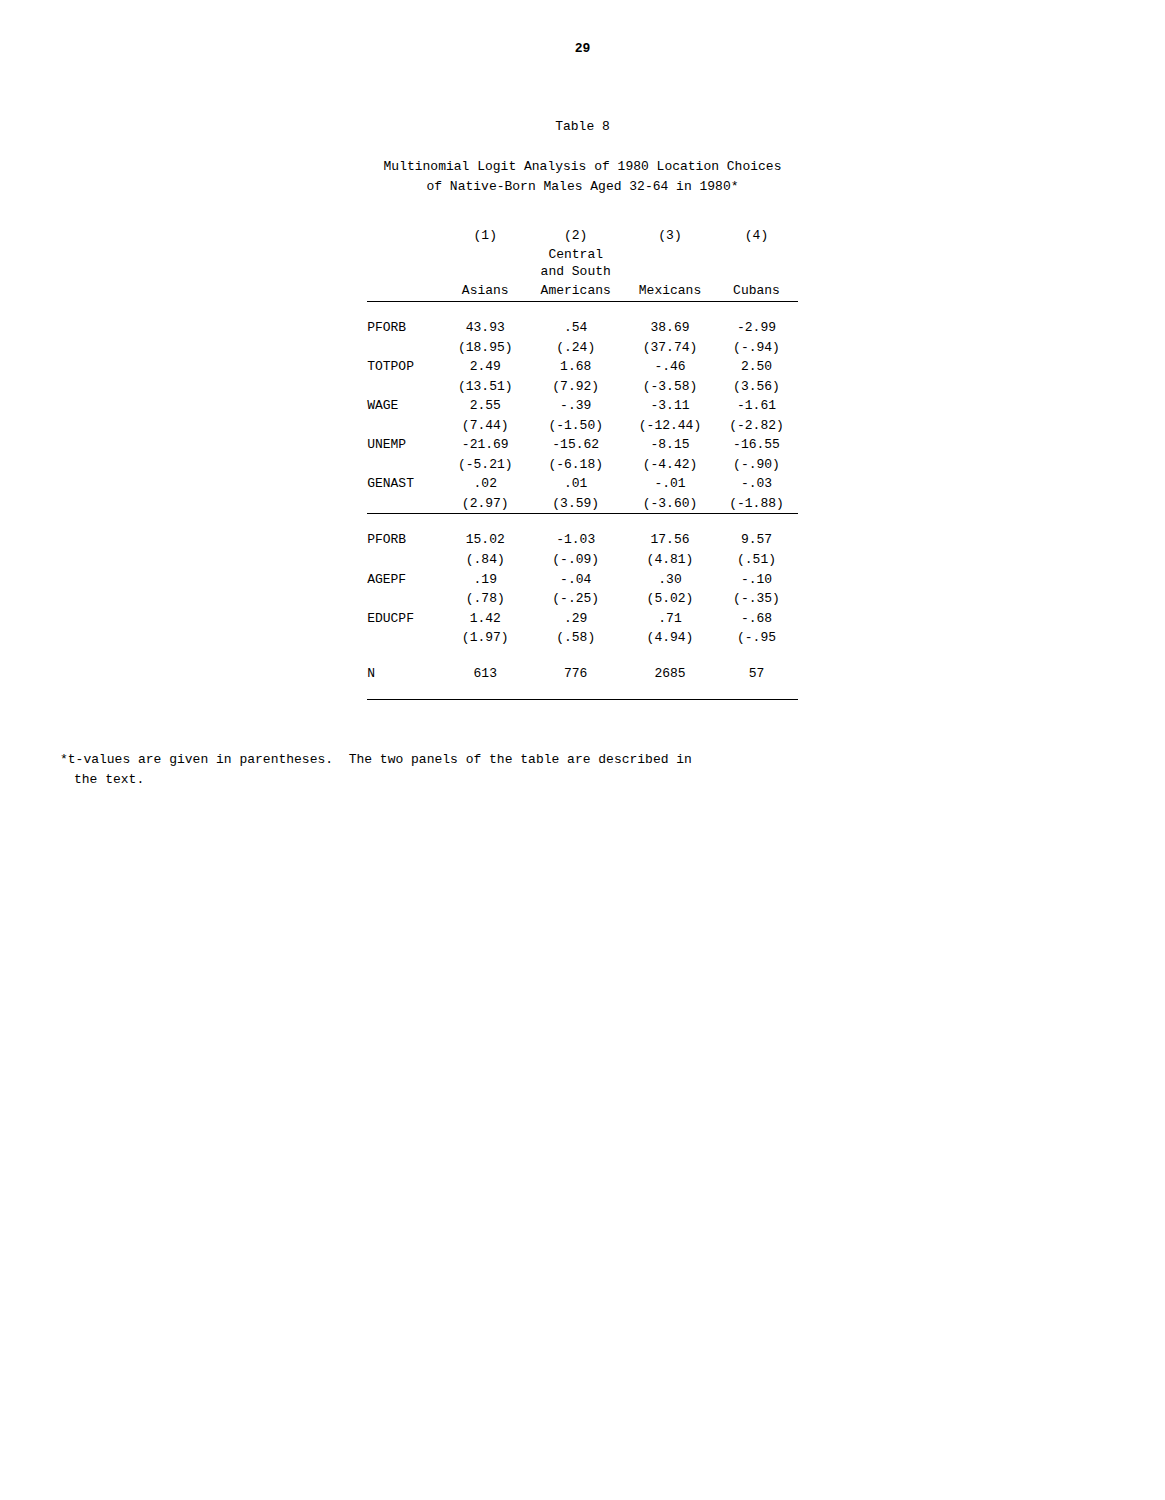29
Table 8
Multinomial Logit Analysis of 1980 Location Choices
of Native-Born Males Aged 32-64 in 1980*
| | (1) | (2) | (3) | (4) |
| | | Central and South | | |
| | Asians | Americans | Mexicans | Cubans |
| PFORB | 43.93 | .54 | 38.69 | -2.99 |
| | (18.95) | (.24) | (37.74) | (-.94) |
| TOTPOP | 2.49 | 1.68 | -.46 | 2.50 |
| | (13.51) | (7.92) | (-3.58) | (3.56) |
| WAGE | 2.55 | -.39 | -3.11 | -1.61 |
| | (7.44) | (-1.50) | (-12.44) | (-2.82) |
| UNEMP | -21.69 | -15.62 | -8.15 | -16.55 |
| | (-5.21) | (-6.18) | (-4.42) | (-.90) |
| GENAST | .02 | .01 | -.01 | -.03 |
| | (2.97) | (3.59) | (-3.60) | (-1.88) |
| PFORB | 15.02 | -1.03 | 17.56 | 9.57 |
| | (.84) | (-.09) | (4.81) | (.51) |
| AGEPF | .19 | -.04 | .30 | -.10 |
| | (.78) | (-.25) | (5.02) | (-.35) |
| EDUCPF | 1.42 | .29 | .71 | -.68 |
| | (1.97) | (.58) | (4.94) | (-.95 |
| N | 613 | 776 | 2685 | 57 |
*t-values are given in parentheses. The two panels of the table are described in the text.